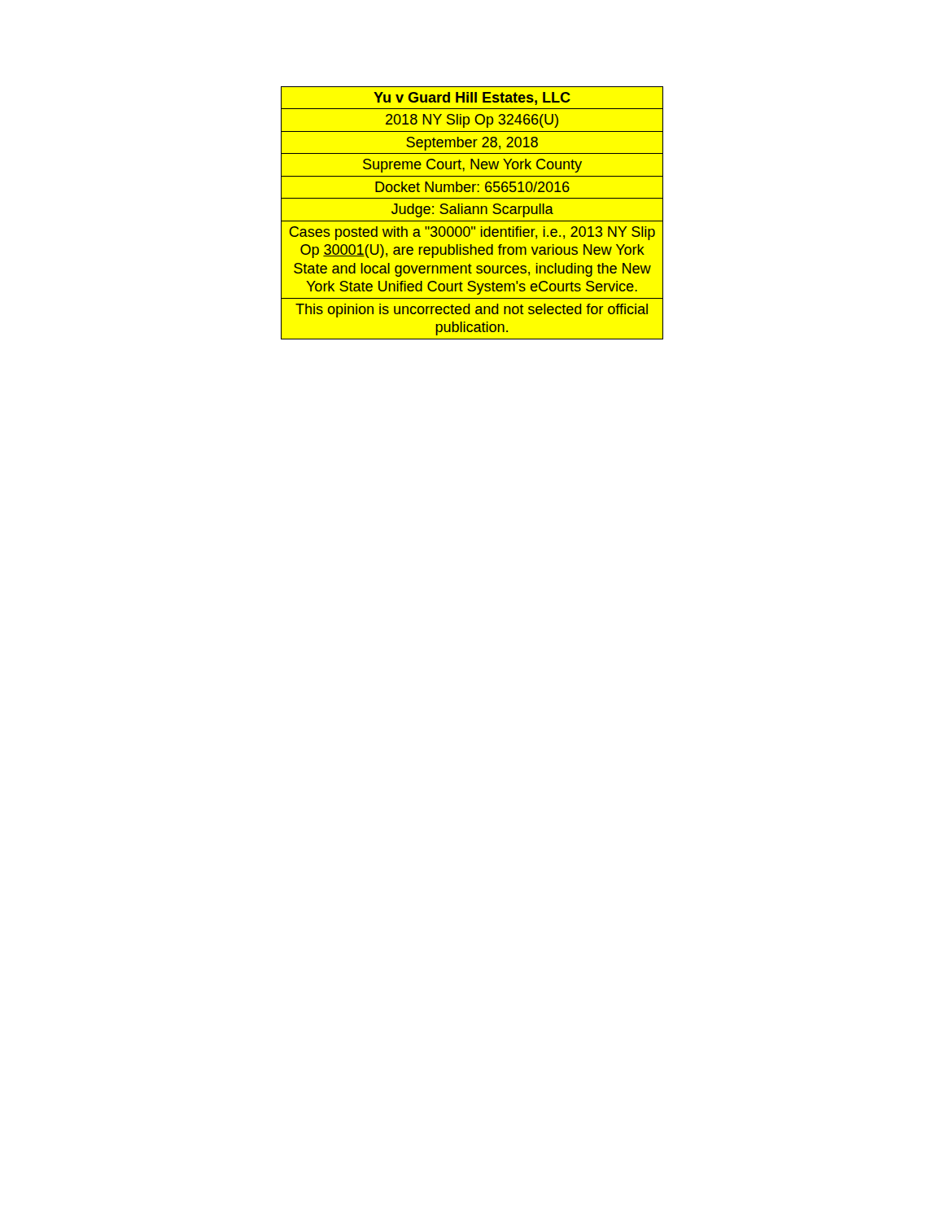| Yu v Guard Hill Estates, LLC |
| 2018 NY Slip Op 32466(U) |
| September 28, 2018 |
| Supreme Court, New York County |
| Docket Number: 656510/2016 |
| Judge: Saliann Scarpulla |
| Cases posted with a "30000" identifier, i.e., 2013 NY Slip Op 30001 (U), are republished from various New York State and local government sources, including the New York State Unified Court System's eCourts Service. |
| This opinion is uncorrected and not selected for official publication. |